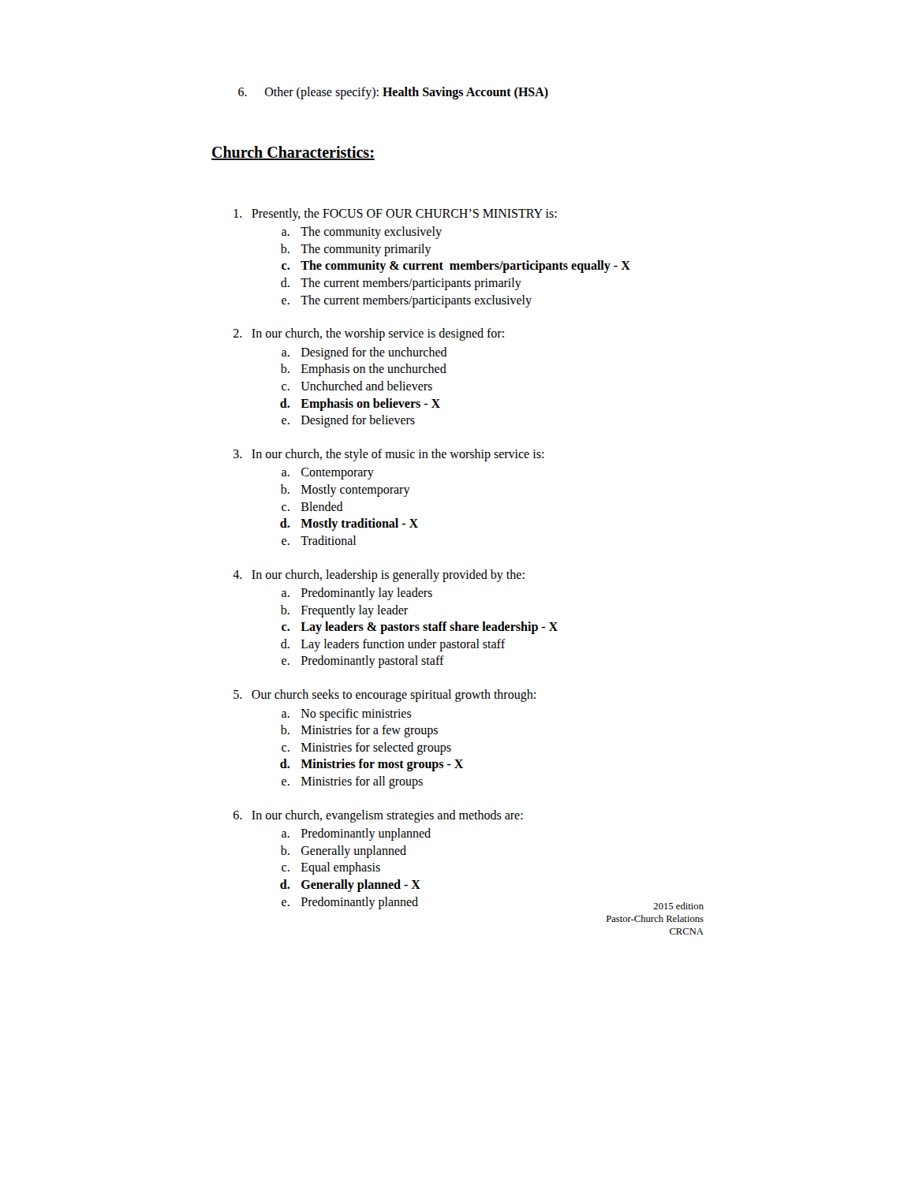6. Other (please specify): Health Savings Account (HSA)
Church Characteristics:
Presently, the FOCUS OF OUR CHURCH’S MINISTRY is:
The community exclusively
The community primarily
The community & current members/participants equally - X
The current members/participants primarily
The current members/participants exclusively
In our church, the worship service is designed for:
Designed for the unchurched
Emphasis on the unchurched
Unchurched and believers
Emphasis on believers - X
Designed for believers
In our church, the style of music in the worship service is:
Contemporary
Mostly contemporary
Blended
Mostly traditional - X
Traditional
In our church, leadership is generally provided by the:
Predominantly lay leaders
Frequently lay leader
Lay leaders & pastors staff share leadership - X
Lay leaders function under pastoral staff
Predominantly pastoral staff
Our church seeks to encourage spiritual growth through:
No specific ministries
Ministries for a few groups
Ministries for selected groups
Ministries for most groups - X
Ministries for all groups
In our church, evangelism strategies and methods are:
Predominantly unplanned
Generally unplanned
Equal emphasis
Generally planned - X
Predominantly planned
2015 edition
Pastor-Church Relations
CRCNA